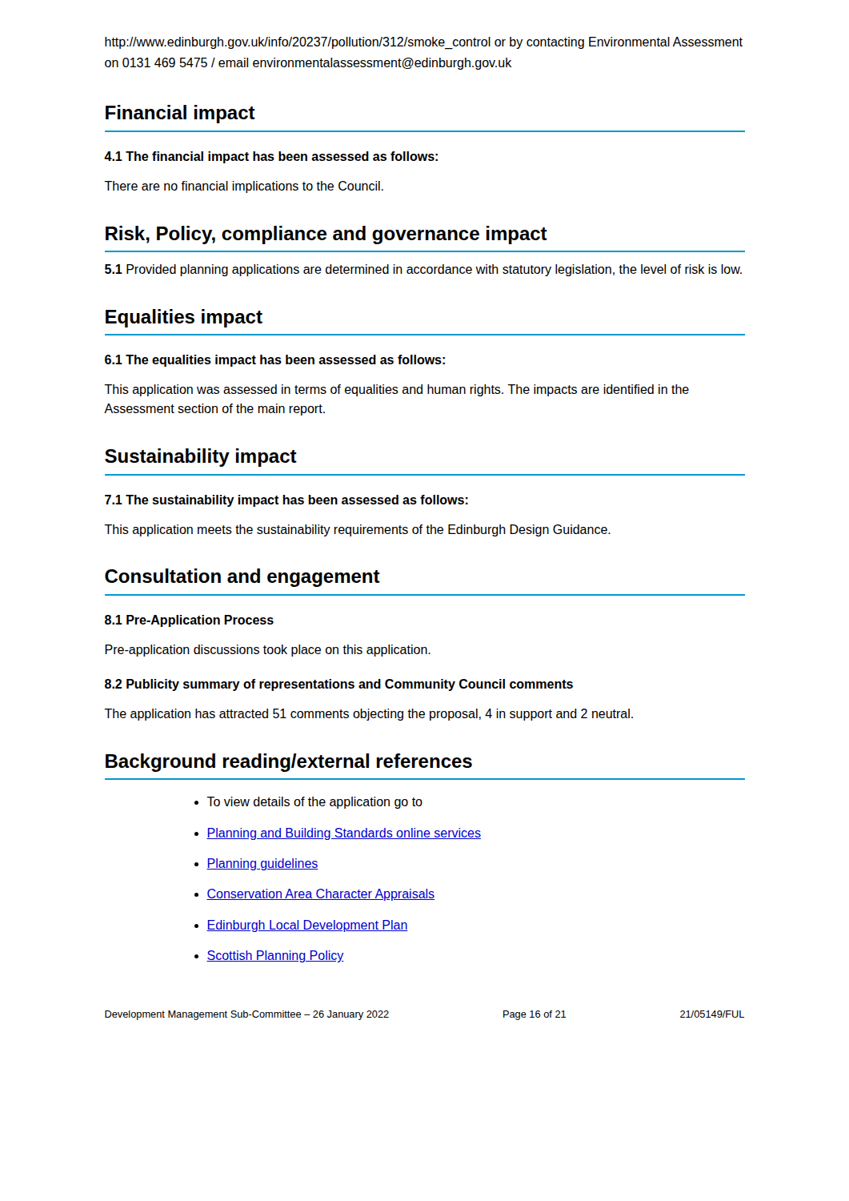http://www.edinburgh.gov.uk/info/20237/pollution/312/smoke_control or by contacting Environmental Assessment on 0131 469 5475 / email environmentalassessment@edinburgh.gov.uk
Financial impact
4.1 The financial impact has been assessed as follows:
There are no financial implications to the Council.
Risk, Policy, compliance and governance impact
5.1 Provided planning applications are determined in accordance with statutory legislation, the level of risk is low.
Equalities impact
6.1 The equalities impact has been assessed as follows:
This application was assessed in terms of equalities and human rights. The impacts are identified in the Assessment section of the main report.
Sustainability impact
7.1 The sustainability impact has been assessed as follows:
This application meets the sustainability requirements of the Edinburgh Design Guidance.
Consultation and engagement
8.1 Pre-Application Process
Pre-application discussions took place on this application.
8.2 Publicity summary of representations and Community Council comments
The application has attracted 51 comments objecting the proposal, 4 in support and 2 neutral.
Background reading/external references
To view details of the application go to
Planning and Building Standards online services
Planning guidelines
Conservation Area Character Appraisals
Edinburgh Local Development Plan
Scottish Planning Policy
Development Management Sub-Committee – 26 January 2022 Page 16 of 21 21/05149/FUL